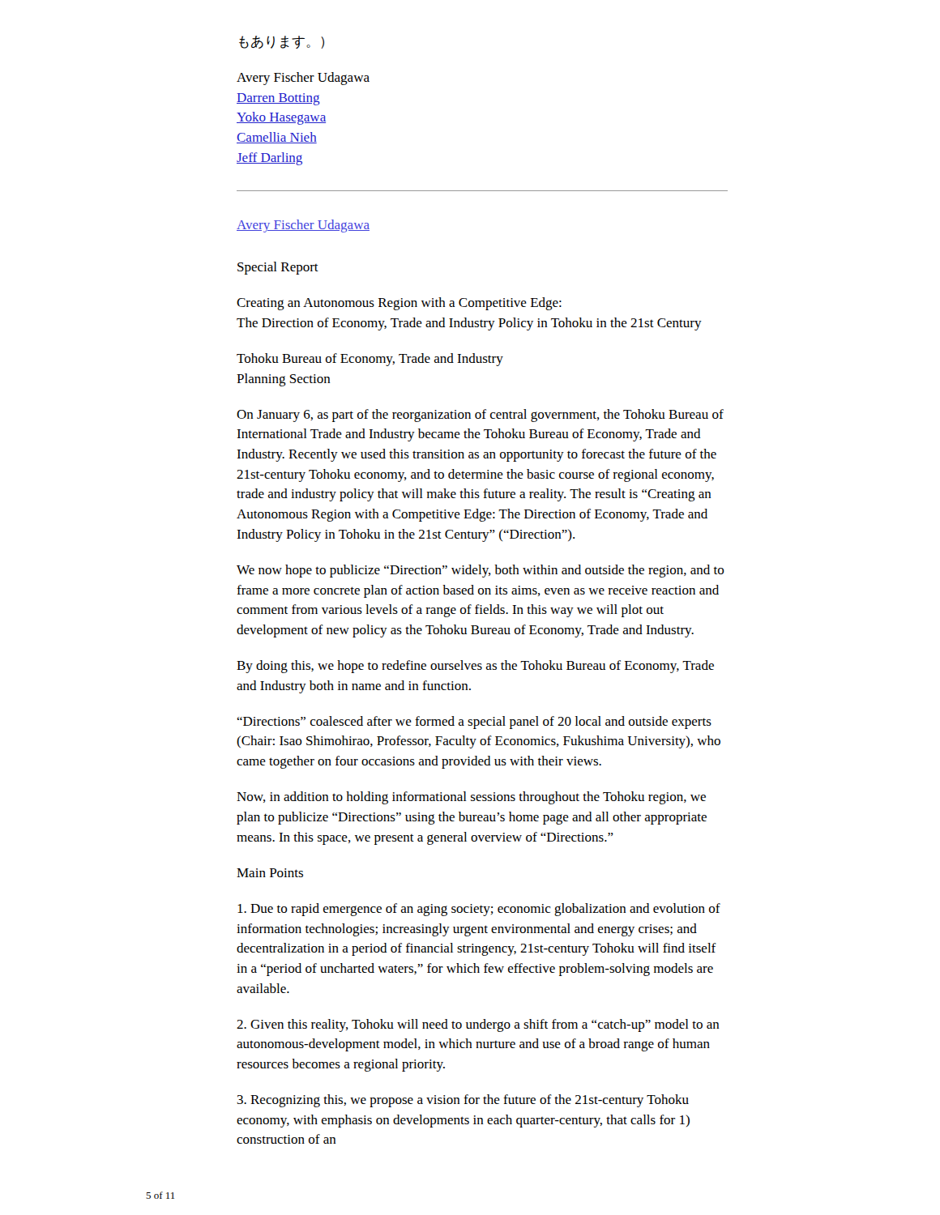もあります。）
Avery Fischer Udagawa Darren Botting Yoko Hasegawa Camellia Nieh Jeff Darling
Avery Fischer Udagawa
Special Report
Creating an Autonomous Region with a Competitive Edge:
The Direction of Economy, Trade and Industry Policy in Tohoku in the 21st Century
Tohoku Bureau of Economy, Trade and Industry
Planning Section
On January 6, as part of the reorganization of central government, the Tohoku Bureau of International Trade and Industry became the Tohoku Bureau of Economy, Trade and Industry. Recently we used this transition as an opportunity to forecast the future of the 21st-century Tohoku economy, and to determine the basic course of regional economy, trade and industry policy that will make this future a reality. The result is “Creating an Autonomous Region with a Competitive Edge: The Direction of Economy, Trade and Industry Policy in Tohoku in the 21st Century” (“Direction”).
We now hope to publicize “Direction” widely, both within and outside the region, and to frame a more concrete plan of action based on its aims, even as we receive reaction and comment from various levels of a range of fields. In this way we will plot out development of new policy as the Tohoku Bureau of Economy, Trade and Industry.
By doing this, we hope to redefine ourselves as the Tohoku Bureau of Economy, Trade and Industry both in name and in function.
“Directions” coalesced after we formed a special panel of 20 local and outside experts (Chair: Isao Shimohirao, Professor, Faculty of Economics, Fukushima University), who came together on four occasions and provided us with their views.
Now, in addition to holding informational sessions throughout the Tohoku region, we plan to publicize “Directions” using the bureau’s home page and all other appropriate means. In this space, we present a general overview of “Directions.”
Main Points
1. Due to rapid emergence of an aging society; economic globalization and evolution of information technologies; increasingly urgent environmental and energy crises; and decentralization in a period of financial stringency, 21st-century Tohoku will find itself in a “period of uncharted waters,” for which few effective problem-solving models are available.
2. Given this reality, Tohoku will need to undergo a shift from a “catch-up” model to an autonomous-development model, in which nurture and use of a broad range of human resources becomes a regional priority.
3. Recognizing this, we propose a vision for the future of the 21st-century Tohoku economy, with emphasis on developments in each quarter-century, that calls for 1) construction of an
5 of 11